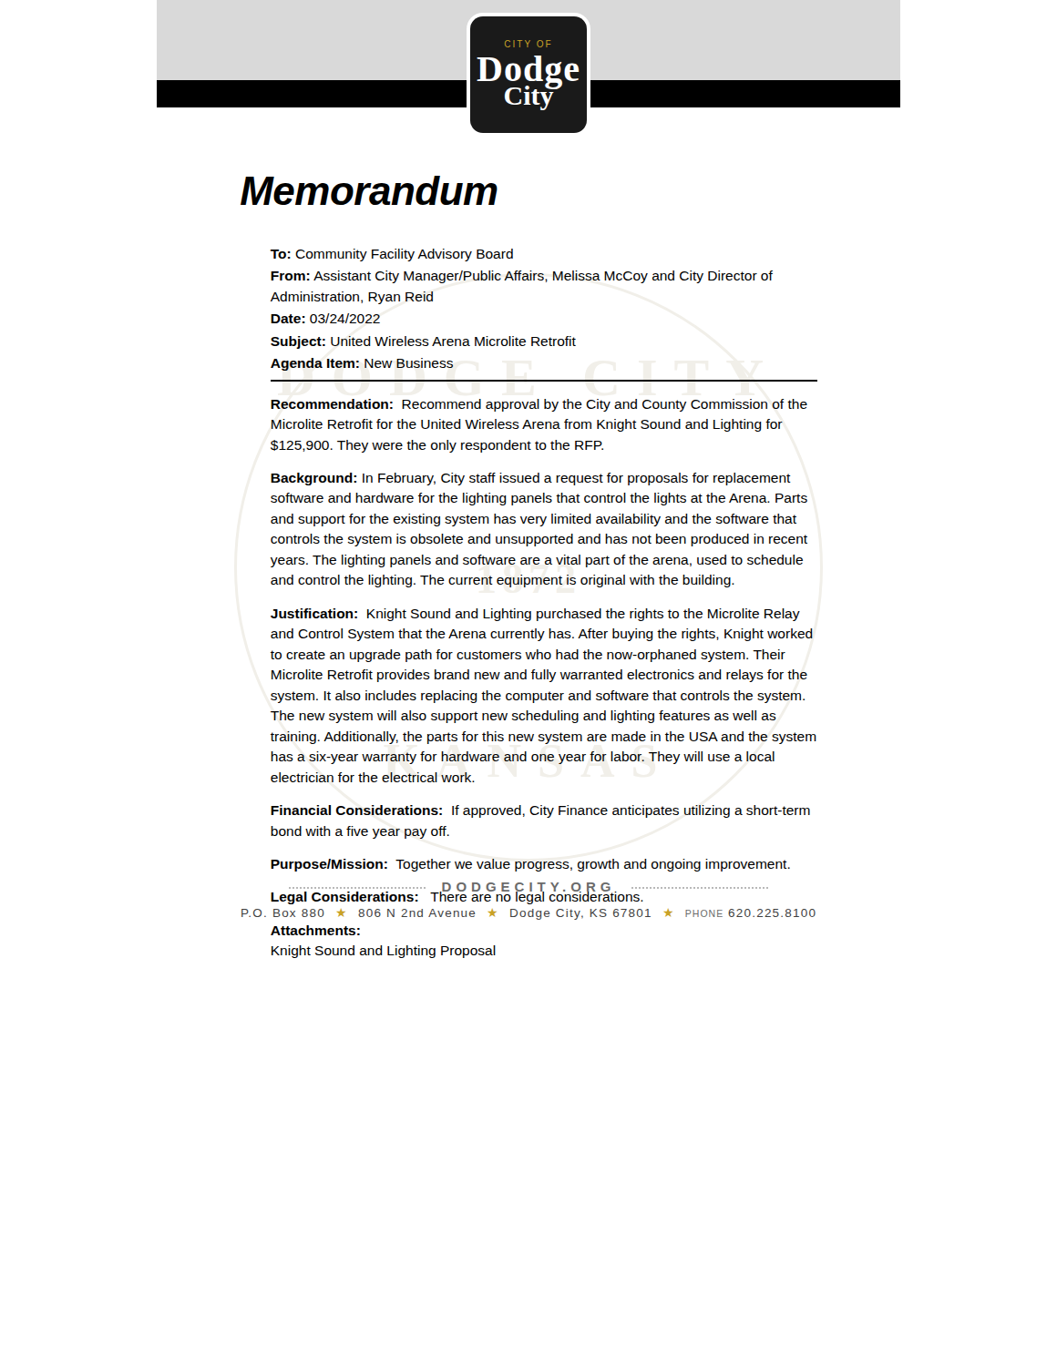City of Dodge City
DODGE CITY
1872
KANSAS
Memorandum
To: Community Facility Advisory Board
From: Assistant City Manager/Public Affairs, Melissa McCoy and City Director of Administration, Ryan Reid
Date: 03/24/2022
Subject: United Wireless Arena Microlite Retrofit
Agenda Item: New Business
Recommendation: Recommend approval by the City and County Commission of the Microlite Retrofit for the United Wireless Arena from Knight Sound and Lighting for $125,900. They were the only respondent to the RFP.
Background: In February, City staff issued a request for proposals for replacement software and hardware for the lighting panels that control the lights at the Arena. Parts and support for the existing system has very limited availability and the software that controls the system is obsolete and unsupported and has not been produced in recent years. The lighting panels and software are a vital part of the arena, used to schedule and control the lighting. The current equipment is original with the building.
Justification: Knight Sound and Lighting purchased the rights to the Microlite Relay and Control System that the Arena currently has. After buying the rights, Knight worked to create an upgrade path for customers who had the now-orphaned system. Their Microlite Retrofit provides brand new and fully warranted electronics and relays for the system. It also includes replacing the computer and software that controls the system. The new system will also support new scheduling and lighting features as well as training. Additionally, the parts for this new system are made in the USA and the system has a six-year warranty for hardware and one year for labor. They will use a local electrician for the electrical work.
Financial Considerations: If approved, City Finance anticipates utilizing a short-term bond with a five year pay off.
Purpose/Mission: Together we value progress, growth and ongoing improvement.
Legal Considerations: There are no legal considerations.
Attachments:
Knight Sound and Lighting Proposal
DODGECITY.ORG
P.O. Box 880 ★ 806 N 2nd Avenue ★ Dodge City, KS 67801 ★ PHONE 620.225.8100